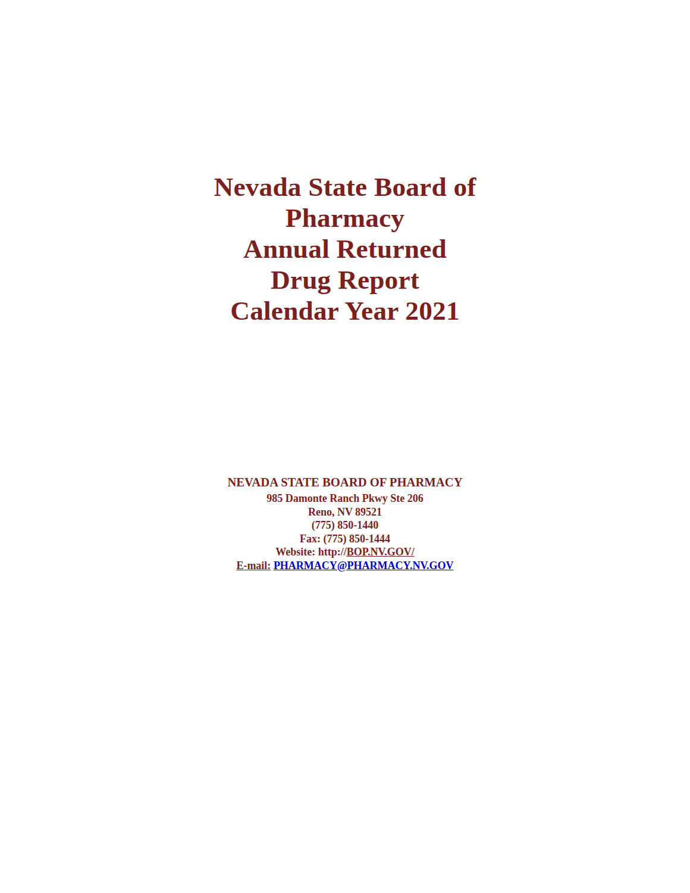Nevada State Board of Pharmacy
Annual Returned
Drug Report
Calendar Year 2021
NEVADA STATE BOARD OF PHARMACY
985 Damonte Ranch Pkwy Ste 206
Reno, NV 89521
(775) 850-1440
Fax: (775) 850-1444
Website: http://BOP.NV.GOV/
E-mail: PHARMACY@PHARMACY.NV.GOV